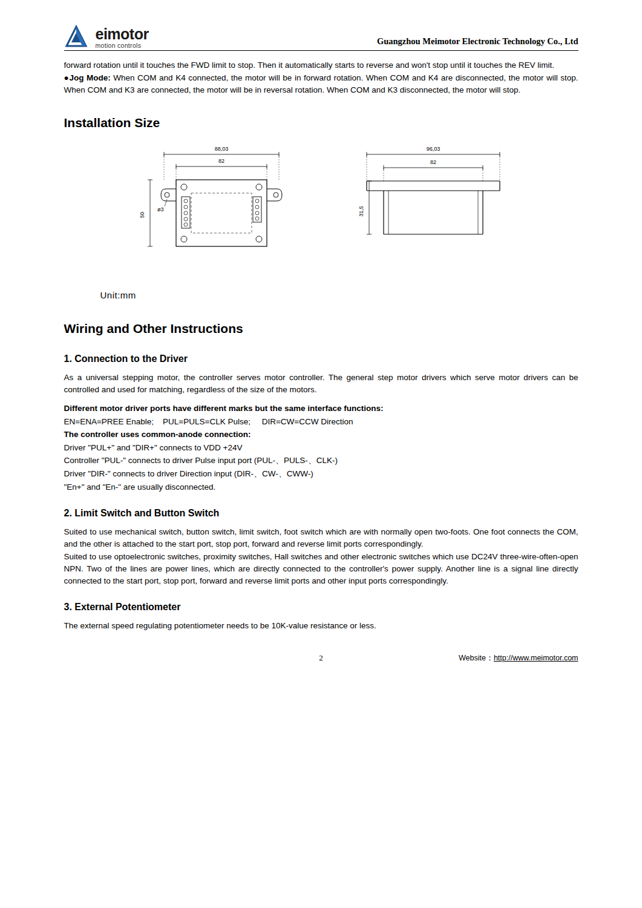eimotor
motion controls
Guangzhou Meimotor Electronic Technology Co., Ltd
forward rotation until it touches the FWD limit to stop. Then it automatically starts to reverse and won't stop until it touches the REV limit.
●Jog Mode: When COM and K4 connected, the motor will be in forward rotation. When COM and K4 are disconnected, the motor will stop. When COM and K3 are connected, the motor will be in reversal rotation. When COM and K3 disconnected, the motor will stop.
Installation Size
88,03 82 50 ø3 96,03 82 31,5
Unit:mm
Wiring and Other Instructions
1. Connection to the Driver
As a universal stepping motor, the controller serves motor controller. The general step motor drivers which serve motor drivers can be controlled and used for matching, regardless of the size of the motors.
Different motor driver ports have different marks but the same interface functions:
EN=ENA=PREE Enable; PUL=PULS=CLK Pulse; DIR=CW=CCW Direction
The controller uses common-anode connection:
Driver "PUL+" and "DIR+" connects to VDD +24V
Controller "PUL-" connects to driver Pulse input port (PUL-、PULS-、CLK-)
Driver "DIR-" connects to driver Direction input (DIR-、CW-、CWW-)
"En+" and "En-" are usually disconnected.
2. Limit Switch and Button Switch
Suited to use mechanical switch, button switch, limit switch, foot switch which are with normally open two-foots. One foot connects the COM, and the other is attached to the start port, stop port, forward and reverse limit ports correspondingly.
Suited to use optoelectronic switches, proximity switches, Hall switches and other electronic switches which use DC24V three-wire-often-open NPN. Two of the lines are power lines, which are directly connected to the controller's power supply. Another line is a signal line directly connected to the start port, stop port, forward and reverse limit ports and other input ports correspondingly.
3. External Potentiometer
The external speed regulating potentiometer needs to be 10K-value resistance or less.
2 Website：http://www.meimotor.com